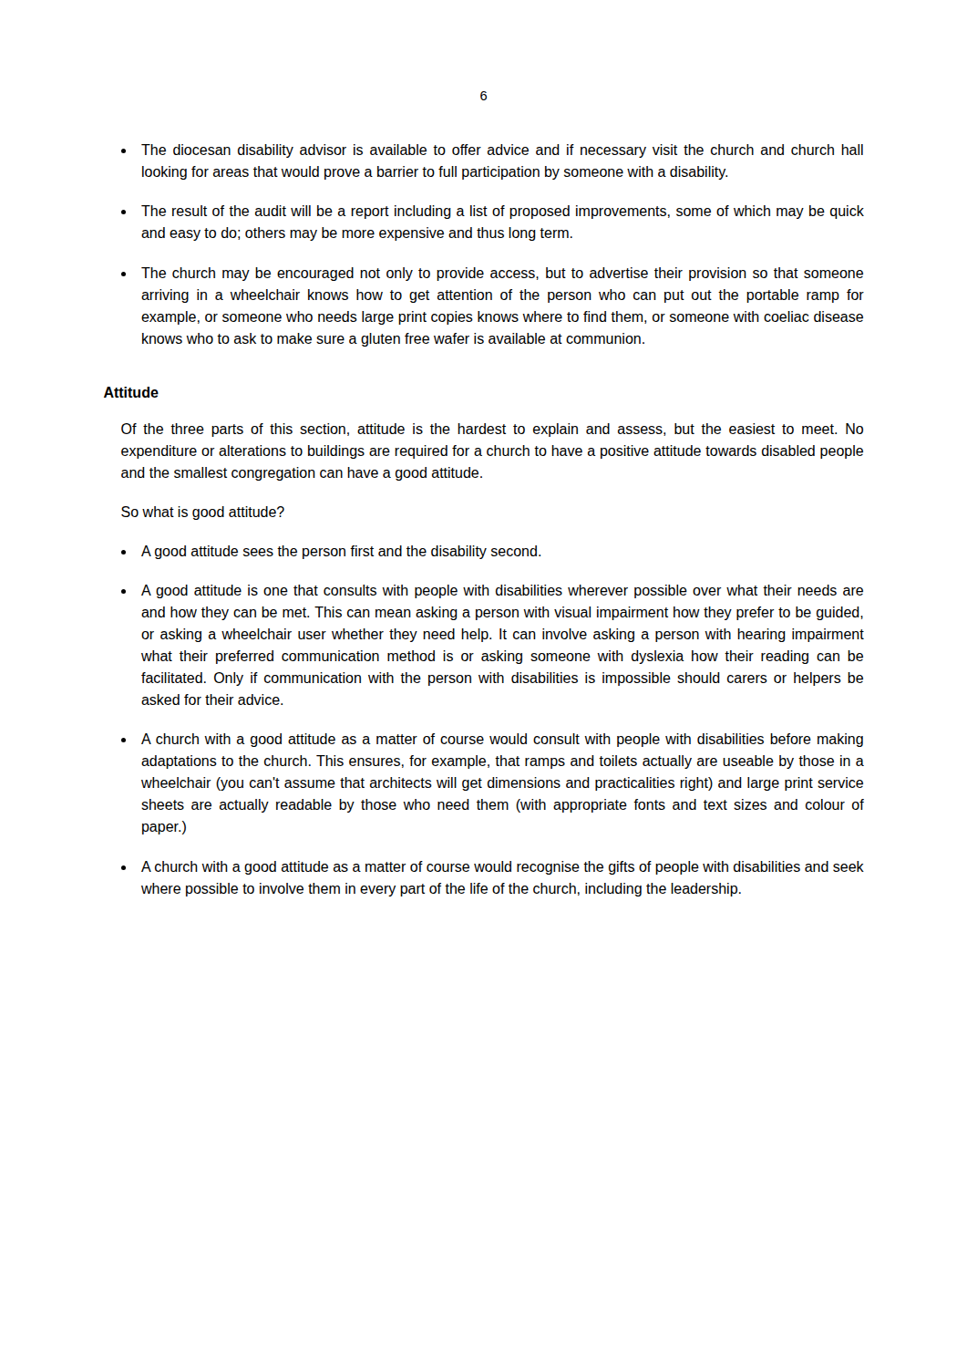6
The diocesan disability advisor is available to offer advice and if necessary visit the church and church hall looking for areas that would prove a barrier to full participation by someone with a disability.
The result of the audit will be a report including a list of proposed improvements, some of which may be quick and easy to do; others may be more expensive and thus long term.
The church may be encouraged not only to provide access, but to advertise their provision so that someone arriving in a wheelchair knows how to get attention of the person who can put out the portable ramp for example, or someone who needs large print copies knows where to find them, or someone with coeliac disease knows who to ask to make sure a gluten free wafer is available at communion.
Attitude
Of the three parts of this section, attitude is the hardest to explain and assess, but the easiest to meet. No expenditure or alterations to buildings are required for a church to have a positive attitude towards disabled people and the smallest congregation can have a good attitude.
So what is good attitude?
A good attitude sees the person first and the disability second.
A good attitude is one that consults with people with disabilities wherever possible over what their needs are and how they can be met. This can mean asking a person with visual impairment how they prefer to be guided, or asking a wheelchair user whether they need help. It can involve asking a person with hearing impairment what their preferred communication method is or asking someone with dyslexia how their reading can be facilitated. Only if communication with the person with disabilities is impossible should carers or helpers be asked for their advice.
A church with a good attitude as a matter of course would consult with people with disabilities before making adaptations to the church. This ensures, for example, that ramps and toilets actually are useable by those in a wheelchair (you can't assume that architects will get dimensions and practicalities right) and large print service sheets are actually readable by those who need them (with appropriate fonts and text sizes and colour of paper.)
A church with a good attitude as a matter of course would recognise the gifts of people with disabilities and seek where possible to involve them in every part of the life of the church, including the leadership.